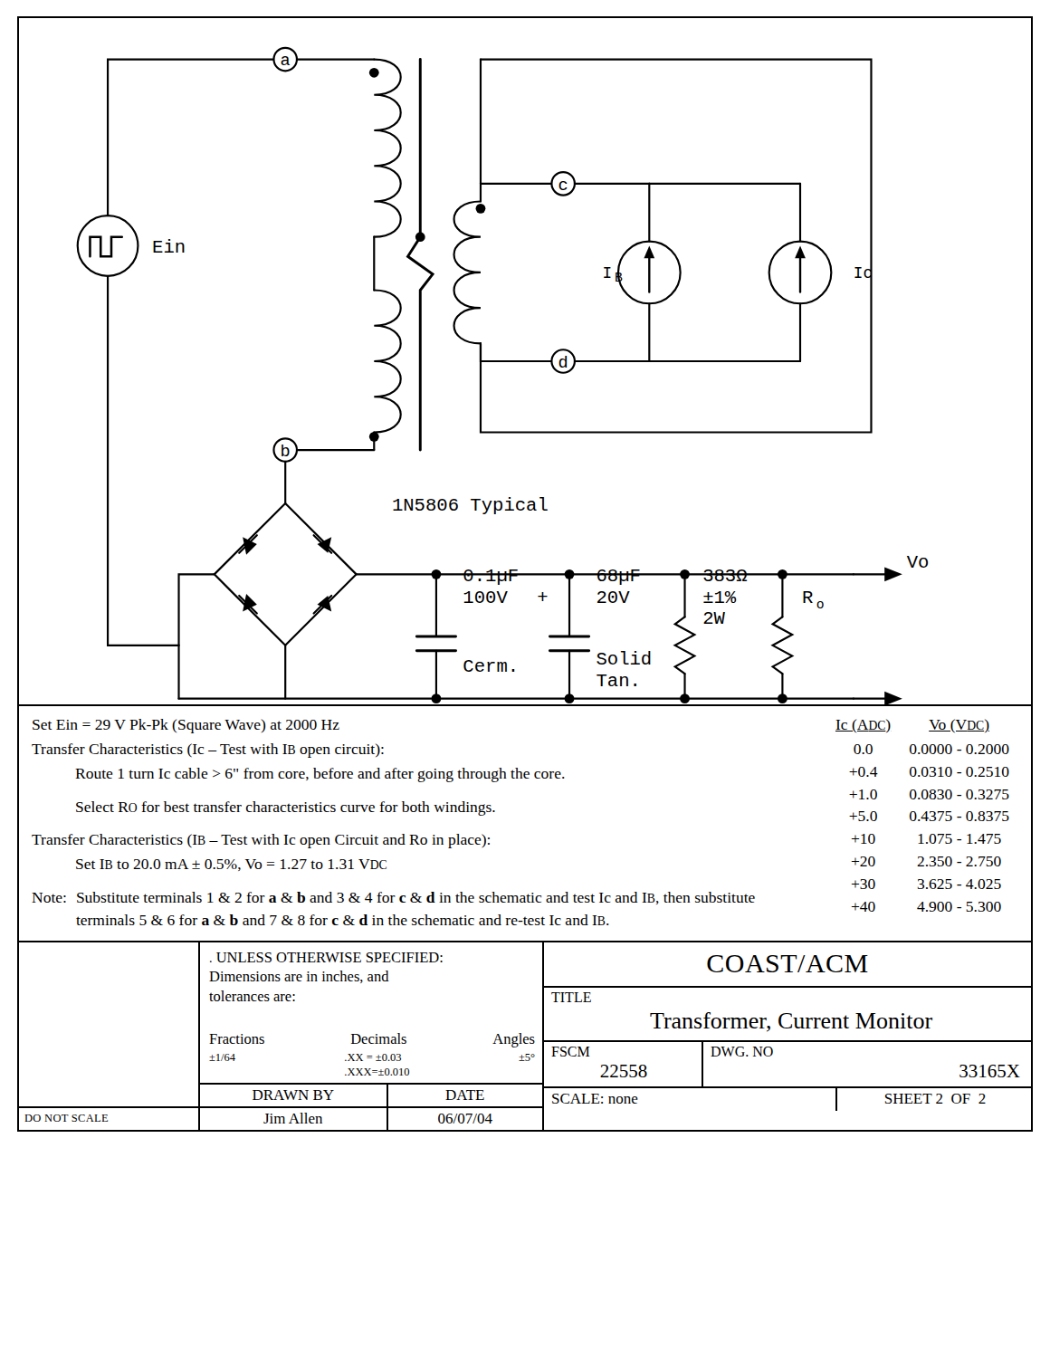Ein a b c d I B Ic 1N5806 Typical Vo 0.1µF 100V Cerm. + 68µF 20V Solid Tan. 383Ω ±1% 2W R o
Set Ein = 29 V Pk-Pk (Square Wave) at 2000 Hz
Transfer Characteristics (Ic – Test with IB open circuit):
Route 1 turn Ic cable > 6" from core, before and after going through the core.
Select RO for best transfer characteristics curve for both windings.
Transfer Characteristics (IB – Test with Ic open Circuit and Ro in place):
Set IB to 20.0 mA ± 0.5%, Vo = 1.27 to 1.31 VDC
Note:
Substitute terminals 1 & 2 for a & b and 3 & 4 for c & d in the schematic and test Ic and IB, then substitute terminals 5 & 6 for a & b and 7 & 8 for c & d in the schematic and re-test Ic and IB.
| Ic (A DC ) | Vo (V DC ) |
| --- | --- |
| 0.0 | 0.0000 - 0.2000 |
| +0.4 | 0.0310 - 0.2510 |
| +1.0 | 0.0830 - 0.3275 |
| +5.0 | 0.4375 - 0.8375 |
| +10 | 1.075 - 1.475 |
| +20 | 2.350 - 2.750 |
| +30 | 3.625 - 4.025 |
| +40 | 4.900 - 5.300 |
DO NOT SCALE
. UNLESS OTHERWISE SPECIFIED:
Dimensions are in inches, and
tolerances are:
Fractions Decimals Angles
±1/64 .XX = ±0.03
.XXX=±0.010 ±5°
DRAWN BY
DATE
Jim Allen
06/07/04
COAST/ACM
TITLE Transformer, Current Monitor
FSCM22558
DWG. NO33165X
SCALE: none
SHEET 2 OF 2